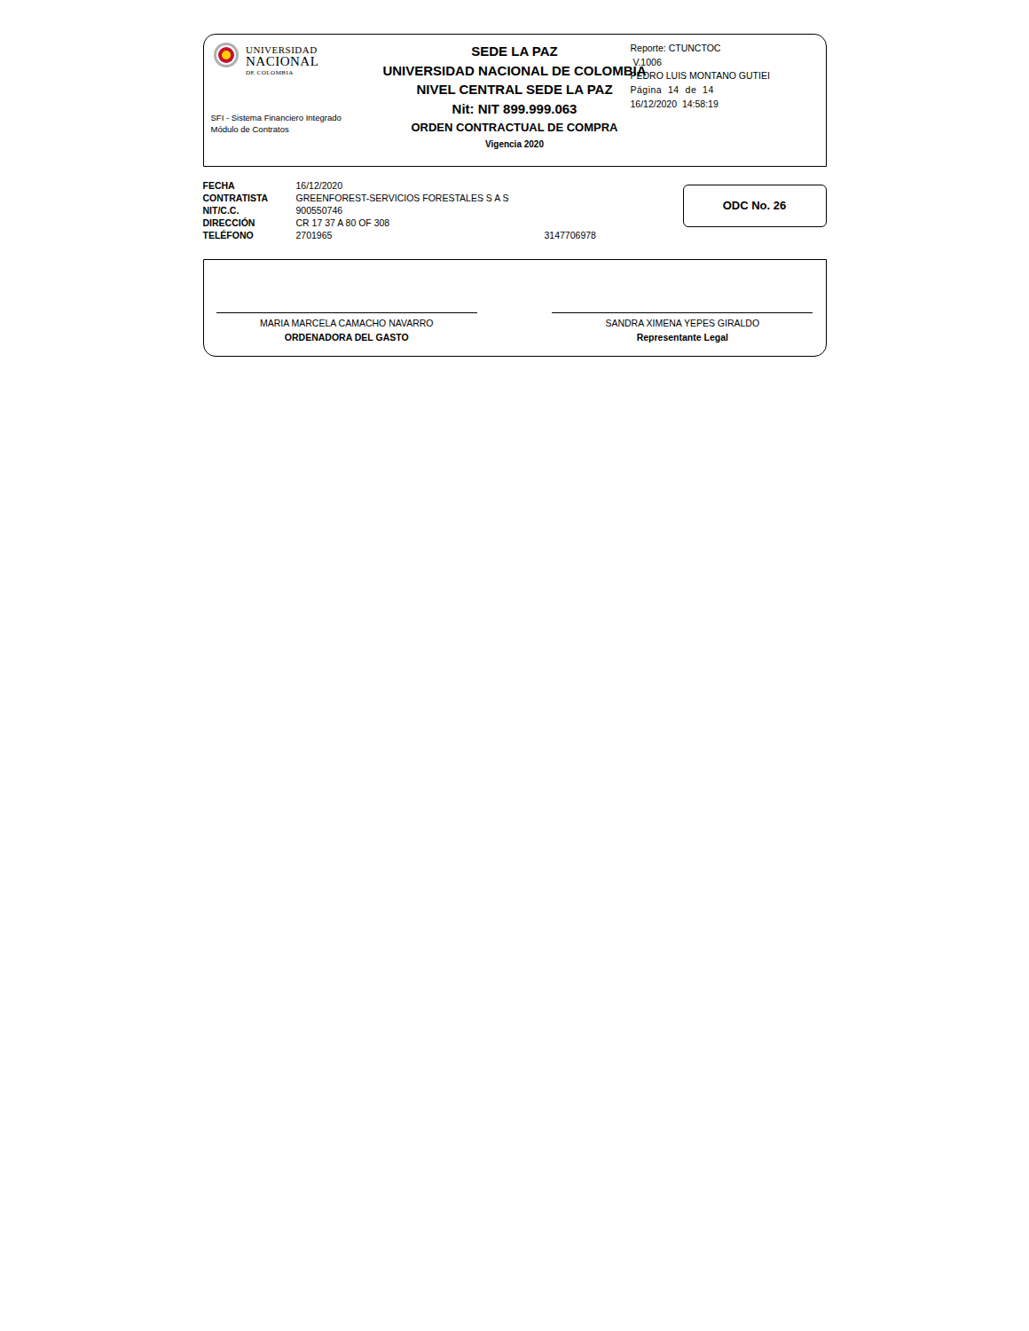SFI - Sistema Financiero Integrado
Módulo de Contratos
SEDE LA PAZ
UNIVERSIDAD NACIONAL DE COLOMBIA
NIVEL CENTRAL SEDE LA PAZ
Nit: NIT 899.999.063
ORDEN CONTRACTUAL DE COMPRA
Vigencia 2020
Reporte: CTUNCTOC
V.1006
PEDRO LUIS MONTANO GUTIEI
Página 14 de 14
16/12/2020 14:58:19
| FECHA | 16/12/2020 | |
| CONTRATISTA | GREENFOREST-SERVICIOS FORESTALES S A S | |
| NIT/C.C. | 900550746 | |
| DIRECCIÓN | CR 17 37 A 80 OF 308 | |
| TELÉFONO | 2701965 | 3147706978 |
ODC No. 26
MARIA MARCELA CAMACHO NAVARRO
ORDENADORA DEL GASTO
SANDRA XIMENA YEPES GIRALDO
Representante Legal